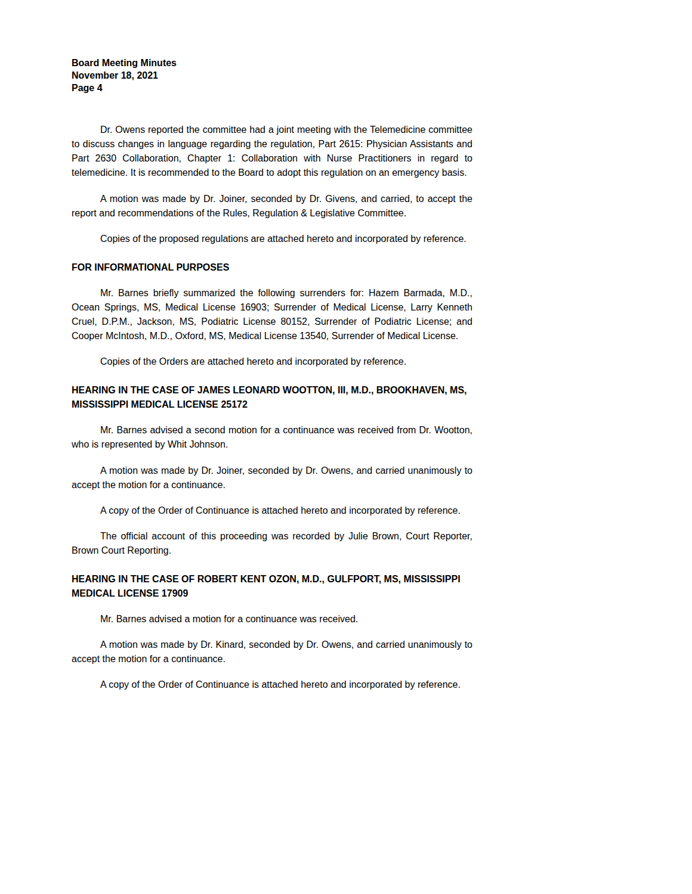Board Meeting Minutes
November 18, 2021
Page 4
Dr. Owens reported the committee had a joint meeting with the Telemedicine committee to discuss changes in language regarding the regulation, Part 2615: Physician Assistants and Part 2630 Collaboration, Chapter 1: Collaboration with Nurse Practitioners in regard to telemedicine. It is recommended to the Board to adopt this regulation on an emergency basis.
A motion was made by Dr. Joiner, seconded by Dr. Givens, and carried, to accept the report and recommendations of the Rules, Regulation & Legislative Committee.
Copies of the proposed regulations are attached hereto and incorporated by reference.
For Informational Purposes
Mr. Barnes briefly summarized the following surrenders for: Hazem Barmada, M.D., Ocean Springs, MS, Medical License 16903; Surrender of Medical License, Larry Kenneth Cruel, D.P.M., Jackson, MS, Podiatric License 80152, Surrender of Podiatric License; and Cooper McIntosh, M.D., Oxford, MS, Medical License 13540, Surrender of Medical License.
Copies of the Orders are attached hereto and incorporated by reference.
Hearing in the Case of James Leonard Wootton, III, M.D., Brookhaven, MS, Mississippi Medical License 25172
Mr. Barnes advised a second motion for a continuance was received from Dr. Wootton, who is represented by Whit Johnson.
A motion was made by Dr. Joiner, seconded by Dr. Owens, and carried unanimously to accept the motion for a continuance.
A copy of the Order of Continuance is attached hereto and incorporated by reference.
The official account of this proceeding was recorded by Julie Brown, Court Reporter, Brown Court Reporting.
Hearing in the Case of Robert Kent Ozon, M.D., Gulfport, MS, Mississippi Medical License 17909
Mr. Barnes advised a motion for a continuance was received.
A motion was made by Dr. Kinard, seconded by Dr. Owens, and carried unanimously to accept the motion for a continuance.
A copy of the Order of Continuance is attached hereto and incorporated by reference.